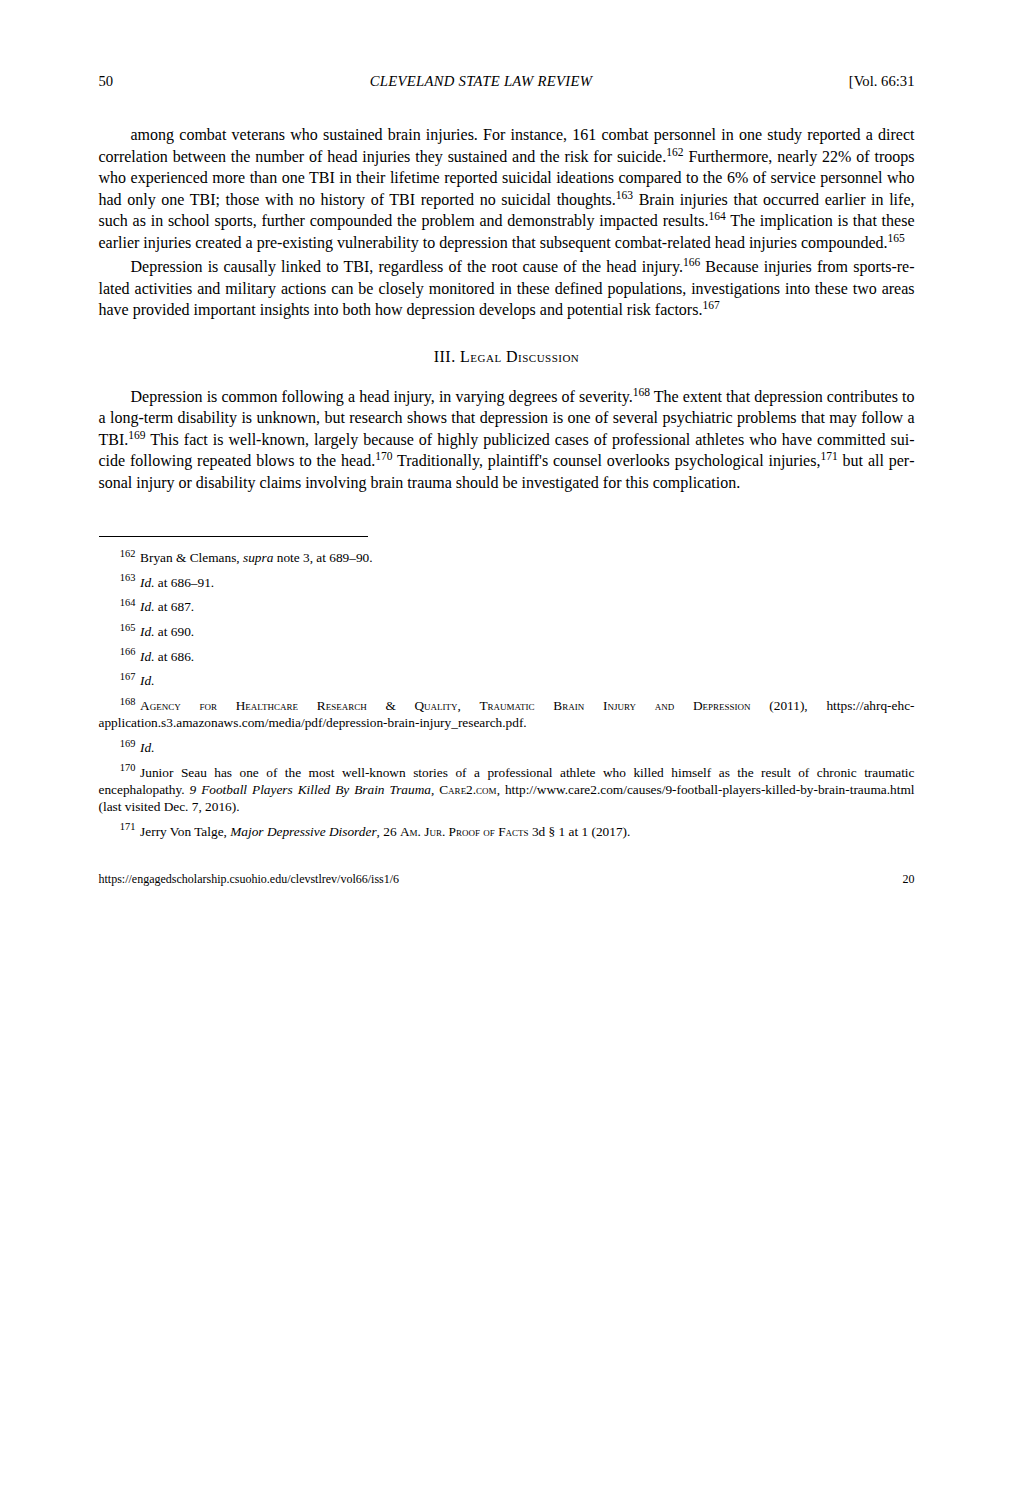50 CLEVELAND STATE LAW REVIEW [Vol. 66:31
among combat veterans who sustained brain injuries. For instance, 161 combat personnel in one study reported a direct correlation between the number of head injuries they sustained and the risk for suicide.162 Furthermore, nearly 22% of troops who experienced more than one TBI in their lifetime reported suicidal ideations compared to the 6% of service personnel who had only one TBI; those with no history of TBI reported no suicidal thoughts.163 Brain injuries that occurred earlier in life, such as in school sports, further compounded the problem and demonstrably impacted results.164 The implication is that these earlier injuries created a pre-existing vulnerability to depression that subsequent combat-related head injuries compounded.165
Depression is causally linked to TBI, regardless of the root cause of the head injury.166 Because injuries from sports-related activities and military actions can be closely monitored in these defined populations, investigations into these two areas have provided important insights into both how depression develops and potential risk factors.167
III. Legal Discussion
Depression is common following a head injury, in varying degrees of severity.168 The extent that depression contributes to a long-term disability is unknown, but research shows that depression is one of several psychiatric problems that may follow a TBI.169 This fact is well-known, largely because of highly publicized cases of professional athletes who have committed suicide following repeated blows to the head.170 Traditionally, plaintiff's counsel overlooks psychological injuries,171 but all personal injury or disability claims involving brain trauma should be investigated for this complication.
Bryan & Clemans, supra note 3, at 689–90.
Id. at 686–91.
Id. at 687.
Id. at 690.
Id. at 686.
Id.
Agency for Healthcare Research & Quality, Traumatic Brain Injury and Depression (2011), https://ahrq-ehc-application.s3.amazonaws.com/media/pdf/depression-brain-injury_research.pdf.
Id.
Junior Seau has one of the most well-known stories of a professional athlete who killed himself as the result of chronic traumatic encephalopathy. 9 Football Players Killed By Brain Trauma, Care2.com, http://www.care2.com/causes/9-football-players-killed-by-brain-trauma.html (last visited Dec. 7, 2016).
Jerry Von Talge, Major Depressive Disorder, 26 Am. Jur. Proof of Facts 3d § 1 at 1 (2017).
https://engagedscholarship.csuohio.edu/clevstlrev/vol66/iss1/6 20